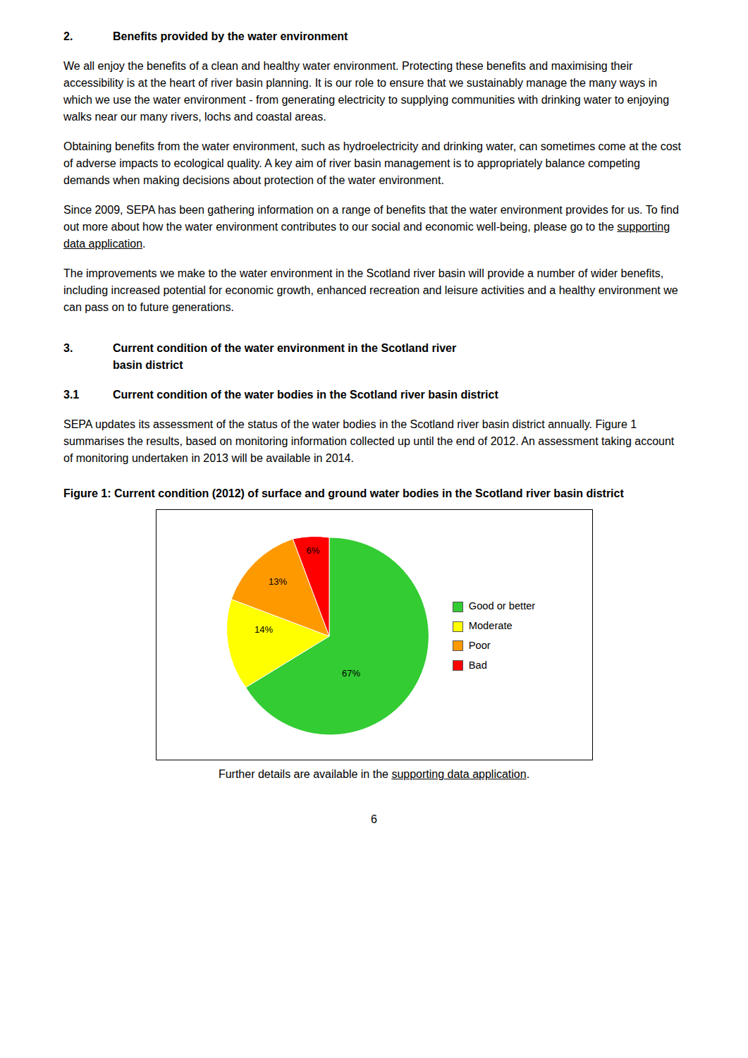2. Benefits provided by the water environment
We all enjoy the benefits of a clean and healthy water environment. Protecting these benefits and maximising their accessibility is at the heart of river basin planning. It is our role to ensure that we sustainably manage the many ways in which we use the water environment - from generating electricity to supplying communities with drinking water to enjoying walks near our many rivers, lochs and coastal areas.
Obtaining benefits from the water environment, such as hydroelectricity and drinking water, can sometimes come at the cost of adverse impacts to ecological quality. A key aim of river basin management is to appropriately balance competing demands when making decisions about protection of the water environment.
Since 2009, SEPA has been gathering information on a range of benefits that the water environment provides for us. To find out more about how the water environment contributes to our social and economic well-being, please go to the supporting data application.
The improvements we make to the water environment in the Scotland river basin will provide a number of wider benefits, including increased potential for economic growth, enhanced recreation and leisure activities and a healthy environment we can pass on to future generations.
3. Current condition of the water environment in the Scotland riverbasin district
3.1 Current condition of the water bodies in the Scotland river basin district
SEPA updates its assessment of the status of the water bodies in the Scotland river basin district annually. Figure 1 summarises the results, based on monitoring information collected up until the end of 2012. An assessment taking account of monitoring undertaken in 2013 will be available in 2014.
Figure 1: Current condition (2012) of surface and ground water bodies in the Scotland river basin district
67% 14% 13% 6%
Good or better
Moderate
Poor
Bad
Further details are available in the supporting data application.
6